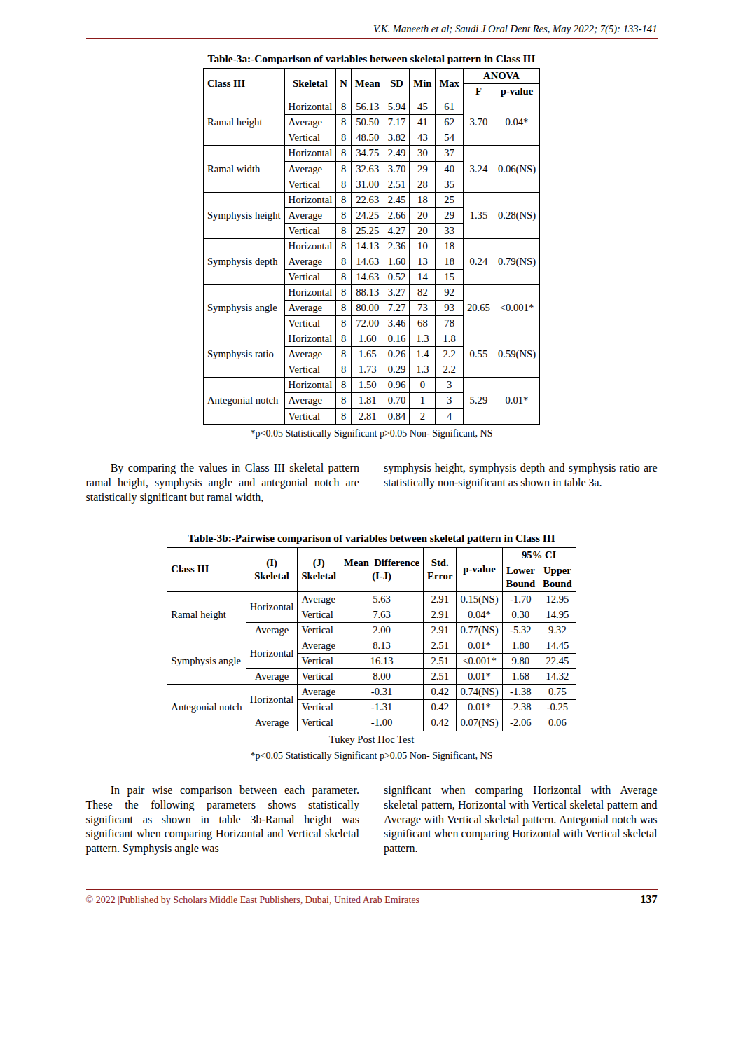V.K. Maneeth et al; Saudi J Oral Dent Res, May 2022; 7(5): 133-141
Table-3a:-Comparison of variables between skeletal pattern in Class III
| Class III | Skeletal | N | Mean | SD | Min | Max | ANOVA |
| --- | --- | --- | --- | --- | --- | --- | --- |
| F | p-value |
| Ramal height | Horizontal | 8 | 56.13 | 5.94 | 45 | 61 | 3.70 | 0.04* |
| Average | 8 | 50.50 | 7.17 | 41 | 62 |
| Vertical | 8 | 48.50 | 3.82 | 43 | 54 |
| Ramal width | Horizontal | 8 | 34.75 | 2.49 | 30 | 37 | 3.24 | 0.06(NS) |
| Average | 8 | 32.63 | 3.70 | 29 | 40 |
| Vertical | 8 | 31.00 | 2.51 | 28 | 35 |
| Symphysis height | Horizontal | 8 | 22.63 | 2.45 | 18 | 25 | 1.35 | 0.28(NS) |
| Average | 8 | 24.25 | 2.66 | 20 | 29 |
| Vertical | 8 | 25.25 | 4.27 | 20 | 33 |
| Symphysis depth | Horizontal | 8 | 14.13 | 2.36 | 10 | 18 | 0.24 | 0.79(NS) |
| Average | 8 | 14.63 | 1.60 | 13 | 18 |
| Vertical | 8 | 14.63 | 0.52 | 14 | 15 |
| Symphysis angle | Horizontal | 8 | 88.13 | 3.27 | 82 | 92 | 20.65 | <0.001* |
| Average | 8 | 80.00 | 7.27 | 73 | 93 |
| Vertical | 8 | 72.00 | 3.46 | 68 | 78 |
| Symphysis ratio | Horizontal | 8 | 1.60 | 0.16 | 1.3 | 1.8 | 0.55 | 0.59(NS) |
| Average | 8 | 1.65 | 0.26 | 1.4 | 2.2 |
| Vertical | 8 | 1.73 | 0.29 | 1.3 | 2.2 |
| Antegonial notch | Horizontal | 8 | 1.50 | 0.96 | 0 | 3 | 5.29 | 0.01* |
| Average | 8 | 1.81 | 0.70 | 1 | 3 |
| Vertical | 8 | 2.81 | 0.84 | 2 | 4 |
*p<0.05 Statistically Significant p>0.05 Non- Significant, NS
By comparing the values in Class III skeletal pattern ramal height, symphysis angle and antegonial notch are statistically significant but ramal width,
symphysis height, symphysis depth and symphysis ratio are statistically non-significant as shown in table 3a.
Table-3b:-Pairwise comparison of variables between skeletal pattern in Class III
| Class III | (I) Skeletal | (J) Skeletal | Mean Difference (I-J) | Std. Error | p-value | 95% CI |
| --- | --- | --- | --- | --- | --- | --- |
| Lower Bound | Upper Bound |
| Ramal height | Horizontal | Average | 5.63 | 2.91 | 0.15(NS) | -1.70 | 12.95 |
| Vertical | 7.63 | 2.91 | 0.04* | 0.30 | 14.95 |
| Average | Vertical | 2.00 | 2.91 | 0.77(NS) | -5.32 | 9.32 |
| Symphysis angle | Horizontal | Average | 8.13 | 2.51 | 0.01* | 1.80 | 14.45 |
| Vertical | 16.13 | 2.51 | <0.001* | 9.80 | 22.45 |
| Average | Vertical | 8.00 | 2.51 | 0.01* | 1.68 | 14.32 |
| Antegonial notch | Horizontal | Average | -0.31 | 0.42 | 0.74(NS) | -1.38 | 0.75 |
| Vertical | -1.31 | 0.42 | 0.01* | -2.38 | -0.25 |
| Average | Vertical | -1.00 | 0.42 | 0.07(NS) | -2.06 | 0.06 |
Tukey Post Hoc Test
*p<0.05 Statistically Significant p>0.05 Non- Significant, NS
In pair wise comparison between each parameter. These the following parameters shows statistically significant as shown in table 3b-Ramal height was significant when comparing Horizontal and Vertical skeletal pattern. Symphysis angle was
significant when comparing Horizontal with Average skeletal pattern, Horizontal with Vertical skeletal pattern and Average with Vertical skeletal pattern. Antegonial notch was significant when comparing Horizontal with Vertical skeletal pattern.
© 2022 |Published by Scholars Middle East Publishers, Dubai, United Arab Emirates 137